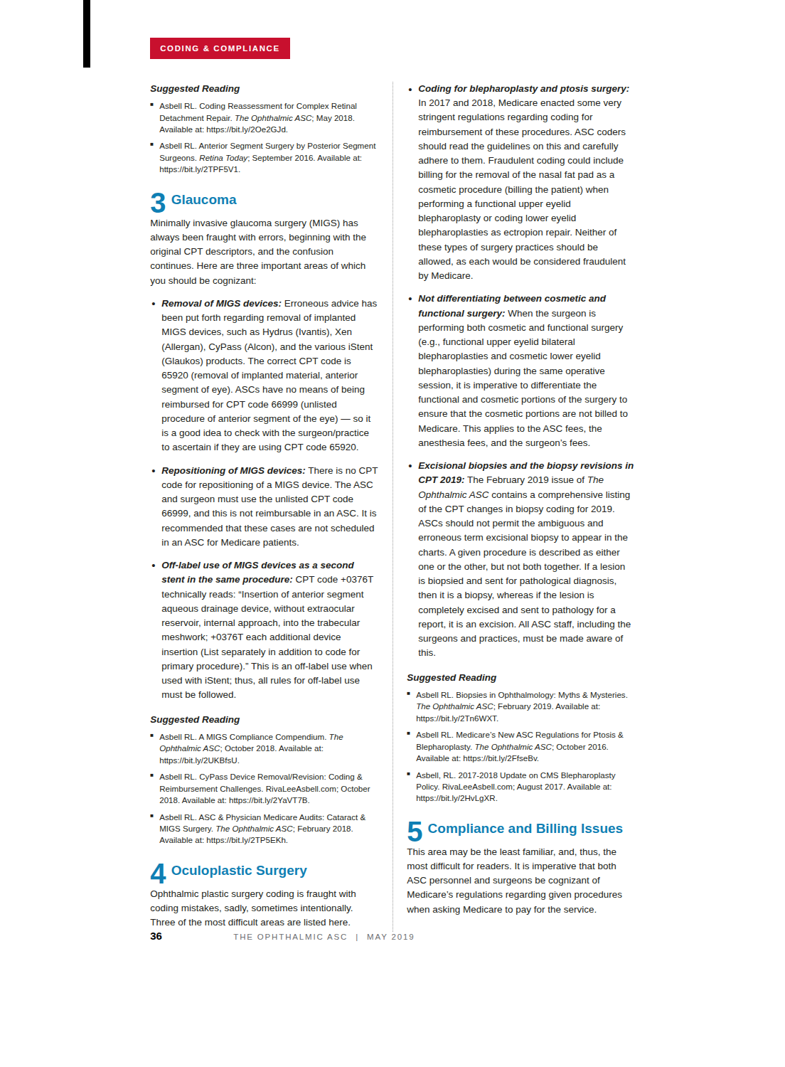Coding & Compliance
Suggested Reading
Asbell RL. Coding Reassessment for Complex Retinal Detachment Repair. The Ophthalmic ASC; May 2018. Available at: https://bit.ly/2Oe2GJd.
Asbell RL. Anterior Segment Surgery by Posterior Segment Surgeons. Retina Today; September 2016. Available at: https://bit.ly/2TPF5V1.
3 Glaucoma
Minimally invasive glaucoma surgery (MIGS) has always been fraught with errors, beginning with the original CPT descriptors, and the confusion continues. Here are three important areas of which you should be cognizant:
Removal of MIGS devices: Erroneous advice has been put forth regarding removal of implanted MIGS devices, such as Hydrus (Ivantis), Xen (Allergan), CyPass (Alcon), and the various iStent (Glaukos) products. The correct CPT code is 65920 (removal of implanted material, anterior segment of eye). ASCs have no means of being reimbursed for CPT code 66999 (unlisted procedure of anterior segment of the eye) — so it is a good idea to check with the surgeon/practice to ascertain if they are using CPT code 65920.
Repositioning of MIGS devices: There is no CPT code for repositioning of a MIGS device. The ASC and surgeon must use the unlisted CPT code 66999, and this is not reimbursable in an ASC. It is recommended that these cases are not scheduled in an ASC for Medicare patients.
Off-label use of MIGS devices as a second stent in the same procedure: CPT code +0376T technically reads: “Insertion of anterior segment aqueous drainage device, without extraocular reservoir, internal approach, into the trabecular meshwork; +0376T each additional device insertion (List separately in addition to code for primary procedure).” This is an off-label use when used with iStent; thus, all rules for off-label use must be followed.
Suggested Reading
Asbell RL. A MIGS Compliance Compendium. The Ophthalmic ASC; October 2018. Available at: https://bit.ly/2UKBfsU.
Asbell RL. CyPass Device Removal/Revision: Coding & Reimbursement Challenges. RivaLeeAsbell.com; October 2018. Available at: https://bit.ly/2YaVT7B.
Asbell RL. ASC & Physician Medicare Audits: Cataract & MIGS Surgery. The Ophthalmic ASC; February 2018. Available at: https://bit.ly/2TP5EKh.
4 Oculoplastic Surgery
Ophthalmic plastic surgery coding is fraught with coding mistakes, sadly, sometimes intentionally. Three of the most difficult areas are listed here.
Coding for blepharoplasty and ptosis surgery: In 2017 and 2018, Medicare enacted some very stringent regulations regarding coding for reimbursement of these procedures. ASC coders should read the guidelines on this and carefully adhere to them. Fraudulent coding could include billing for the removal of the nasal fat pad as a cosmetic procedure (billing the patient) when performing a functional upper eyelid blepharoplasty or coding lower eyelid blepharoplasties as ectropion repair. Neither of these types of surgery practices should be allowed, as each would be considered fraudulent by Medicare.
Not differentiating between cosmetic and functional surgery: When the surgeon is performing both cosmetic and functional surgery (e.g., functional upper eyelid bilateral blepharoplasties and cosmetic lower eyelid blepharoplasties) during the same operative session, it is imperative to differentiate the functional and cosmetic portions of the surgery to ensure that the cosmetic portions are not billed to Medicare. This applies to the ASC fees, the anesthesia fees, and the surgeon’s fees.
Excisional biopsies and the biopsy revisions in CPT 2019: The February 2019 issue of The Ophthalmic ASC contains a comprehensive listing of the CPT changes in biopsy coding for 2019. ASCs should not permit the ambiguous and erroneous term excisional biopsy to appear in the charts. A given procedure is described as either one or the other, but not both together. If a lesion is biopsied and sent for pathological diagnosis, then it is a biopsy, whereas if the lesion is completely excised and sent to pathology for a report, it is an excision. All ASC staff, including the surgeons and practices, must be made aware of this.
Suggested Reading
Asbell RL. Biopsies in Ophthalmology: Myths & Mysteries. The Ophthalmic ASC; February 2019. Available at: https://bit.ly/2Tn6WXT.
Asbell RL. Medicare’s New ASC Regulations for Ptosis & Blepharoplasty. The Ophthalmic ASC; October 2016. Available at: https://bit.ly/2FfseBv.
Asbell, RL. 2017-2018 Update on CMS Blepharoplasty Policy. RivaLeeAsbell.com; August 2017. Available at: https://bit.ly/2HvLgXR.
5 Compliance and Billing Issues
This area may be the least familiar, and, thus, the most difficult for readers. It is imperative that both ASC personnel and surgeons be cognizant of Medicare’s regulations regarding given procedures when asking Medicare to pay for the service.
36 The Ophthalmic ASC | May 2019